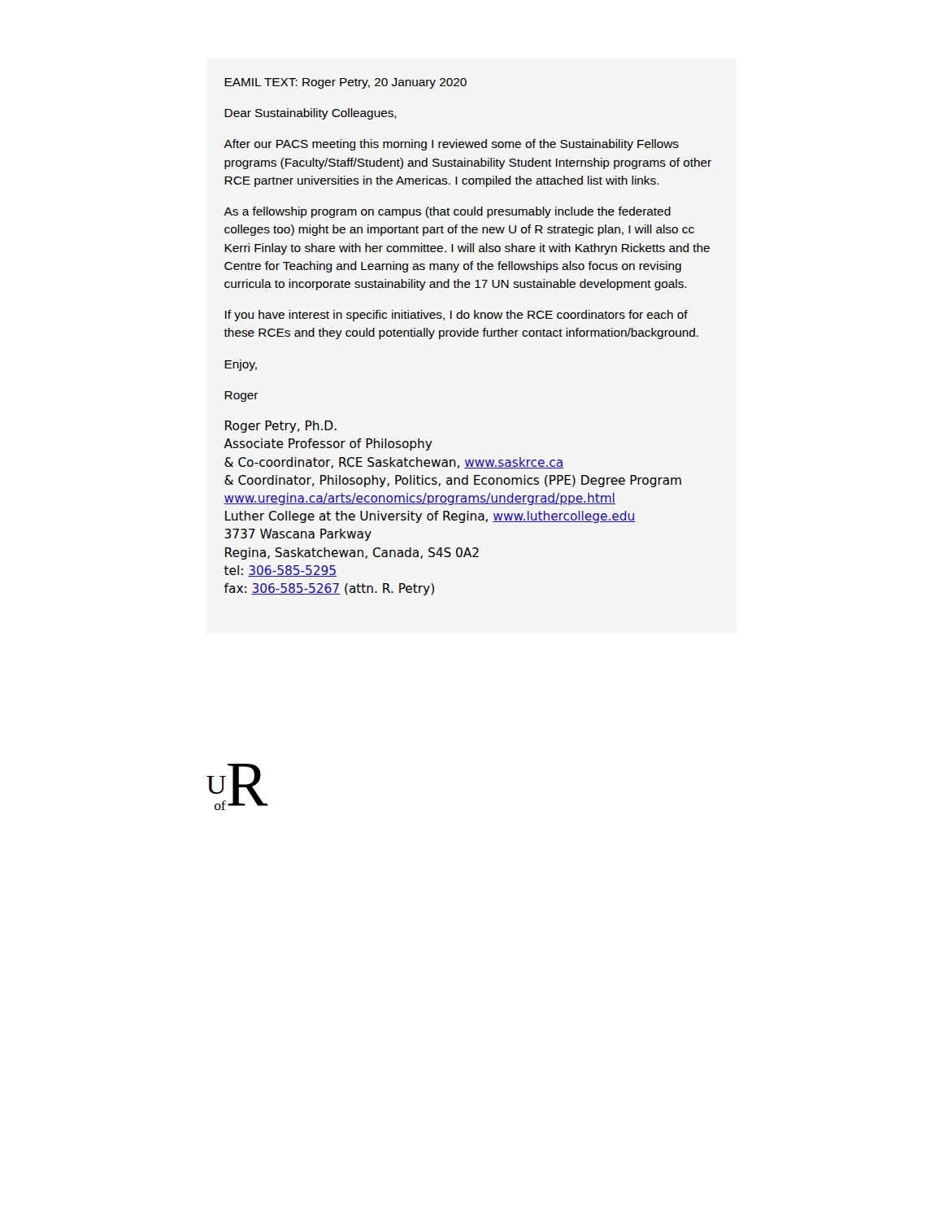EAMIL TEXT: Roger Petry, 20 January 2020
Dear Sustainability Colleagues,
After our PACS meeting this morning I reviewed some of the Sustainability Fellows programs (Faculty/Staff/Student) and Sustainability Student Internship programs of other RCE partner universities in the Americas. I compiled the attached list with links.
As a fellowship program on campus (that could presumably include the federated colleges too) might be an important part of the new U of R strategic plan, I will also cc Kerri Finlay to share with her committee. I will also share it with Kathryn Ricketts and the Centre for Teaching and Learning as many of the fellowships also focus on revising curricula to incorporate sustainability and the 17 UN sustainable development goals.
If you have interest in specific initiatives, I do know the RCE coordinators for each of these RCEs and they could potentially provide further contact information/background.
Enjoy,
Roger
Roger Petry, Ph.D.
Associate Professor of Philosophy
& Co-coordinator, RCE Saskatchewan, www.saskrce.ca
& Coordinator, Philosophy, Politics, and Economics (PPE) Degree Program
www.uregina.ca/arts/economics/programs/undergrad/ppe.html
Luther College at the University of Regina, www.luthercollege.edu
3737 Wascana Parkway
Regina, Saskatchewan, Canada, S4S 0A2
tel: 306-585-5295
fax: 306-585-5267 (attn. R. Petry)
U
of
R